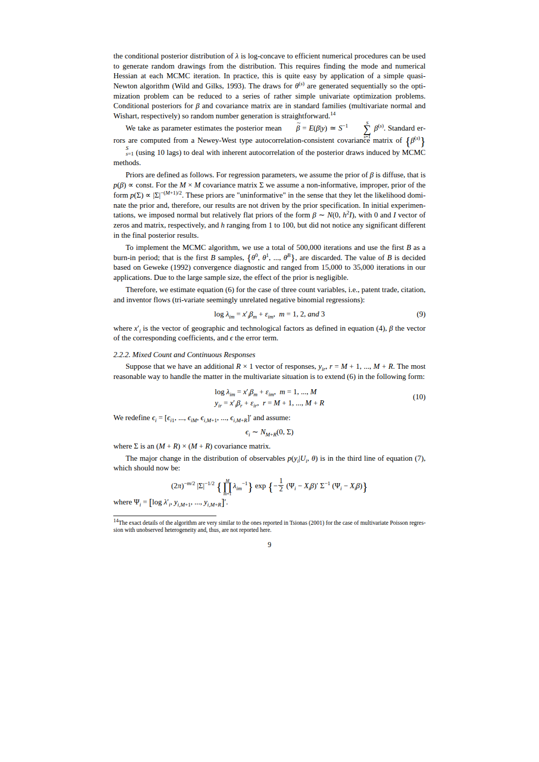the conditional posterior distribution of λ is log-concave to efficient numerical procedures can be used to generate random drawings from the distribution. This requires finding the mode and numerical Hessian at each MCMC iteration. In practice, this is quite easy by application of a simple quasi-Newton algorithm (Wild and Gilks, 1993). The draws for θ(s) are generated sequentially so the optimization problem can be reduced to a series of rather simple univariate optimization problems. Conditional posteriors for β and covariance matrix are in standard families (multivariate normal and Wishart, respectively) so random number generation is straightforward.14
We take as parameter estimates the posterior mean β = E(β|y) ≃ S−1 S∑s=1 β(s). Standard errors are computed from a Newey-West type autocorrelation-consistent covariance matrix of {β(s)}Ss=1 (using 10 lags) to deal with inherent autocorrelation of the posterior draws induced by MCMC methods.
Priors are defined as follows. For regression parameters, we assume the prior of β is diffuse, that is p(β) ∝ const. For the M × M covariance matrix Σ we assume a non-informative, improper, prior of the form p(Σ) ∝ |Σ|−(M+1)/2. These priors are "uninformative" in the sense that they let the likelihood dominate the prior and, therefore, our results are not driven by the prior specification. In initial experimentations, we imposed normal but relatively flat priors of the form β ∼ N(0, h2I), with 0 and I vector of zeros and matrix, respectively, and h ranging from 1 to 100, but did not notice any significant different in the final posterior results.
To implement the MCMC algorithm, we use a total of 500,000 iterations and use the first B as a burn-in period; that is the first B samples, {θ0, θ1, ..., θB}, are discarded. The value of B is decided based on Geweke (1992) convergence diagnostic and ranged from 15,000 to 35,000 iterations in our applications. Due to the large sample size, the effect of the prior is negligible.
Therefore, we estimate equation (6) for the case of three count variables, i.e., patent trade, citation, and inventor flows (tri-variate seemingly unrelated negative binomial regressions):
log λim = x′iβm + εim, m = 1, 2, and 3 (9)
where x′i is the vector of geographic and technological factors as defined in equation (4), β the vector of the corresponding coefficients, and ϵ the error term.
2.2.2. Mixed Count and Continuous Responses
Suppose that we have an additional R × 1 vector of responses, yir, r = M + 1, ..., M + R. The most reasonable way to handle the matter in the multivariate situation is to extend (6) in the following form:
log λim = x′iβm + εim, m = 1, ..., M
yir = x′iβr + εir, r = M + 1, ..., M + R (10)
We redefine ϵi = [ϵi1, ..., ϵiM, ϵi,M+1, ..., ϵi,M+R]′ and assume:
ϵi ∼ NM+R(0, Σ)
where Σ is an (M + R) × (M + R) covariance matrix.
The major change in the distribution of observables p(yi|Ui, θ) is in the third line of equation (7), which should now be:
(2π)−m/2 |Σ|−1/2 {M∏m=1 λim−1} exp {−12 (Ψi − Xiβ)′ Σ−1 (Ψi − Xiβ)}
where Ψi = [log λ′i, yi,M+1, ..., yi,M+R]′.
14The exact details of the algorithm are very similar to the ones reported in Tsionas (2001) for the case of multivariate Poisson regression with unobserved heterogeneity and, thus, are not reported here.
9